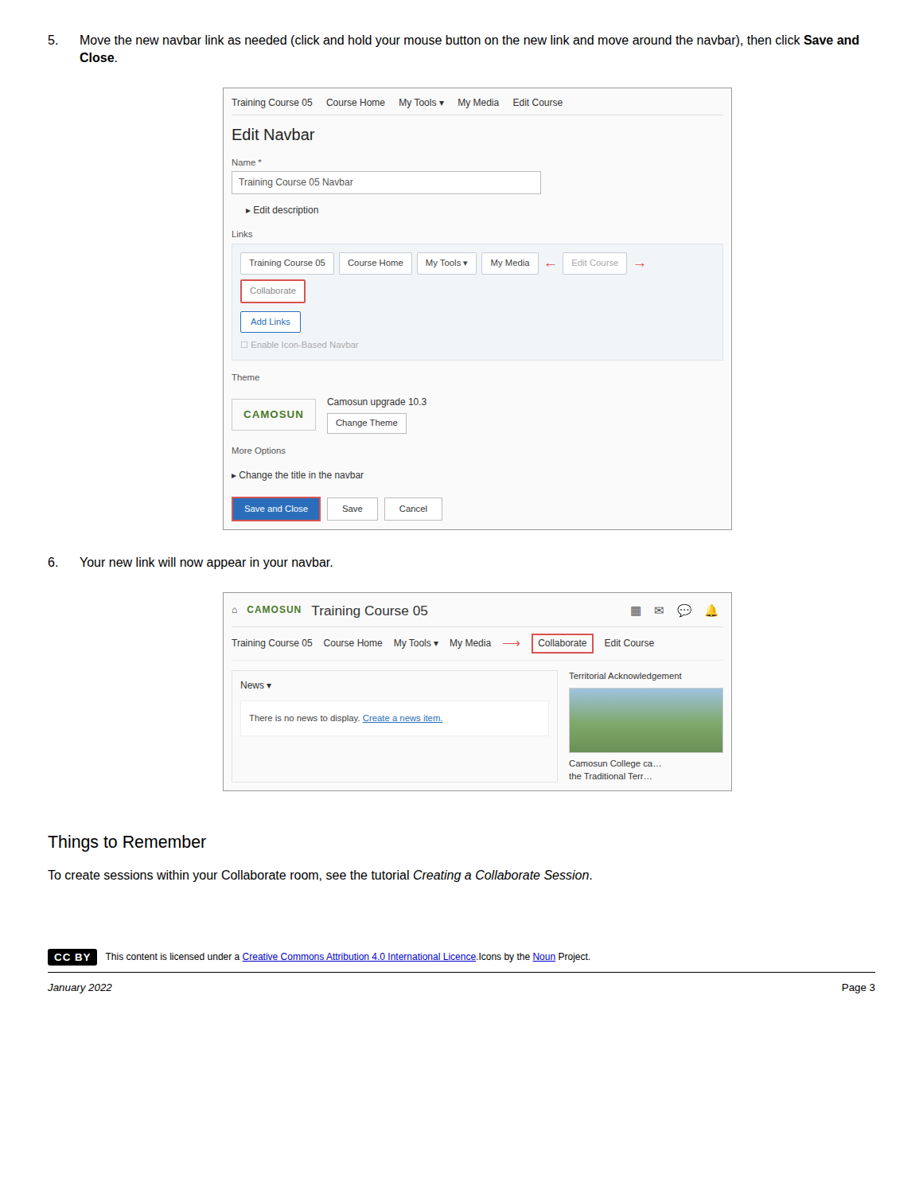Move the new navbar link as needed (click and hold your mouse button on the new link and move around the navbar), then click Save and Close.
Training Course 05 Course Home My Tools ▾ My Media Edit Course
Edit Navbar
Name *
Training Course 05 Navbar
▸ Edit description
Links
Training Course 05 Course Home My Tools ▾ My Media ← Edit Course → Collaborate
Add Links
☐ Enable Icon-Based Navbar
Theme
CAMOSUN
Camosun upgrade 10.3
Change Theme
More Options
▸ Change the title in the navbar
Save and Close Save Cancel
Your new link will now appear in your navbar.
⌂ CAMOSUN Training Course 05
▦ ✉ 💬 🔔
Training Course 05 Course Home My Tools ▾ My Media ⟶ Collaborate Edit Course
News ▾
There is no news to display. Create a news item.
Territorial Acknowledgement
Camosun College ca…
the Traditional Terr…
Things to Remember
To create sessions within your Collaborate room, see the tutorial Creating a Collaborate Session.
CC BY
This content is licensed under a Creative Commons Attribution 4.0 International Licence.Icons by the Noun Project.
January 2022 Page 3